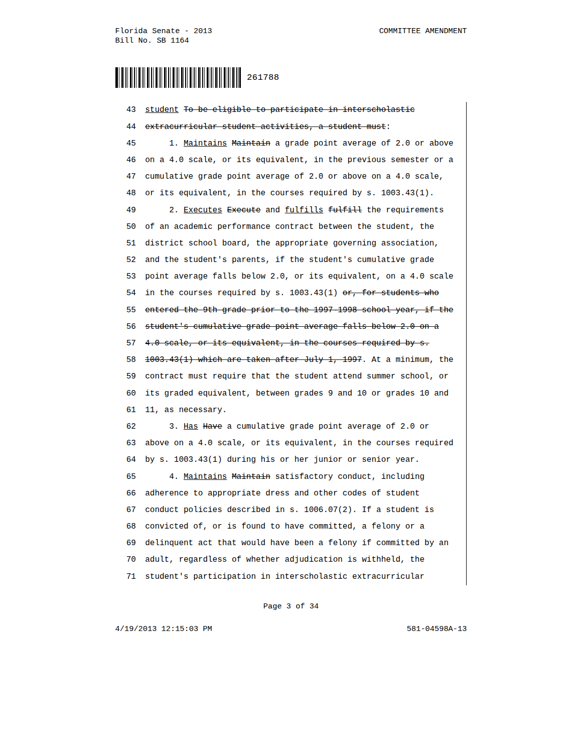Florida Senate - 2013 Bill No. SB 1164
COMMITTEE AMENDMENT
261788
| 43 | student To be eligible to participate in interscholastic |
| 44 | extracurricular student activities, a student must : |
| 45 | 1. Maintains Maintain a grade point average of 2.0 or above |
| 46 | on a 4.0 scale, or its equivalent, in the previous semester or a |
| 47 | cumulative grade point average of 2.0 or above on a 4.0 scale, |
| 48 | or its equivalent, in the courses required by s. 1003.43(1). |
| 49 | 2. Executes Execute and fulfills fulfill the requirements |
| 50 | of an academic performance contract between the student, the |
| 51 | district school board, the appropriate governing association, |
| 52 | and the student's parents, if the student's cumulative grade |
| 53 | point average falls below 2.0, or its equivalent, on a 4.0 scale |
| 54 | in the courses required by s. 1003.43(1) or, for students who |
| 55 | entered the 9th grade prior to the 1997-1998 school year, if the |
| 56 | student's cumulative grade point average falls below 2.0 on a |
| 57 | 4.0 scale, or its equivalent, in the courses required by s. |
| 58 | 1003.43(1) which are taken after July 1, 1997 . At a minimum, the |
| 59 | contract must require that the student attend summer school, or |
| 60 | its graded equivalent, between grades 9 and 10 or grades 10 and |
| 61 | 11, as necessary. |
| 62 | 3. Has Have a cumulative grade point average of 2.0 or |
| 63 | above on a 4.0 scale, or its equivalent, in the courses required |
| 64 | by s. 1003.43(1) during his or her junior or senior year. |
| 65 | 4. Maintains Maintain satisfactory conduct, including |
| 66 | adherence to appropriate dress and other codes of student |
| 67 | conduct policies described in s. 1006.07(2). If a student is |
| 68 | convicted of, or is found to have committed, a felony or a |
| 69 | delinquent act that would have been a felony if committed by an |
| 70 | adult, regardless of whether adjudication is withheld, the |
| 71 | student's participation in interscholastic extracurricular |
Page 3 of 34
4/19/2013 12:15:03 PM
581-04598A-13